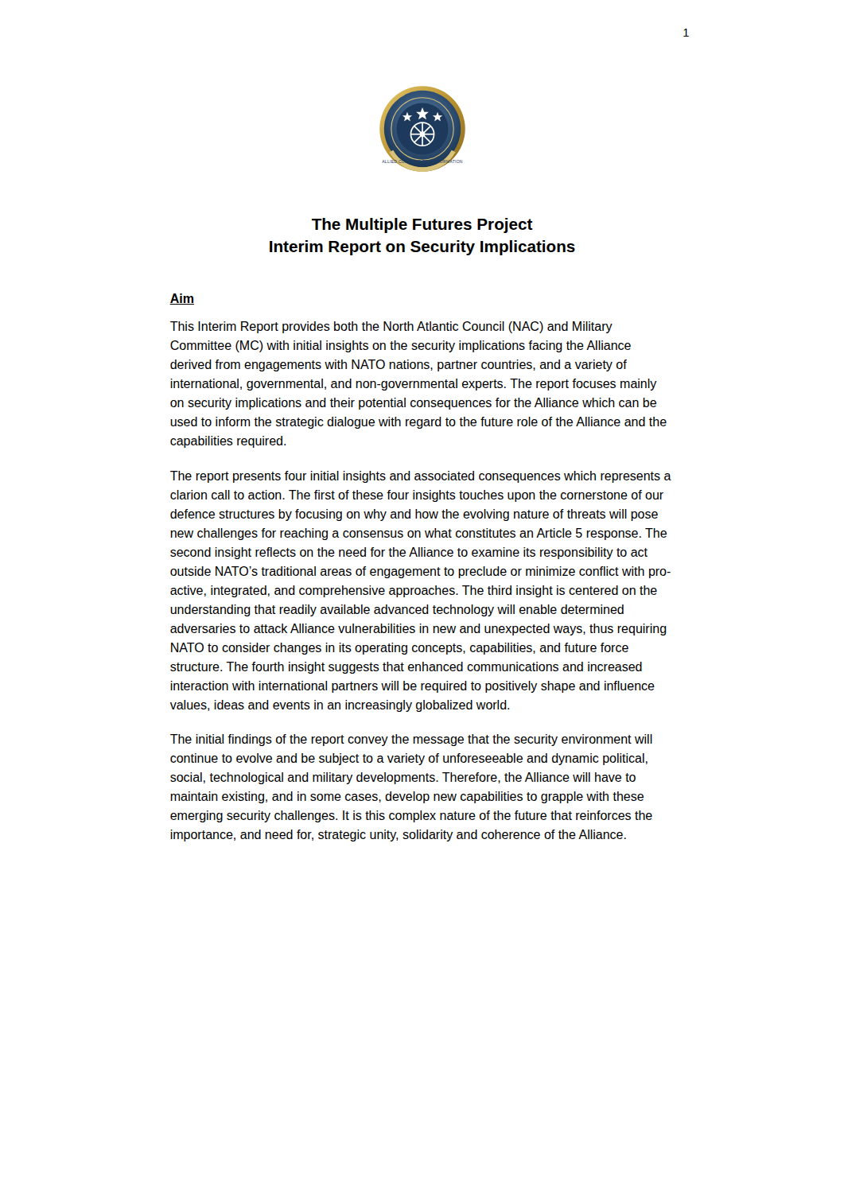1
ALLIED COMMAND TRANSFORMATION
The Multiple Futures Project
Interim Report on Security Implications
Aim
This Interim Report provides both the North Atlantic Council (NAC) and Military Committee (MC) with initial insights on the security implications facing the Alliance derived from engagements with NATO nations, partner countries, and a variety of international, governmental, and non-governmental experts. The report focuses mainly on security implications and their potential consequences for the Alliance which can be used to inform the strategic dialogue with regard to the future role of the Alliance and the capabilities required.
The report presents four initial insights and associated consequences which represents a clarion call to action. The first of these four insights touches upon the cornerstone of our defence structures by focusing on why and how the evolving nature of threats will pose new challenges for reaching a consensus on what constitutes an Article 5 response. The second insight reflects on the need for the Alliance to examine its responsibility to act outside NATO’s traditional areas of engagement to preclude or minimize conflict with pro-active, integrated, and comprehensive approaches. The third insight is centered on the understanding that readily available advanced technology will enable determined adversaries to attack Alliance vulnerabilities in new and unexpected ways, thus requiring NATO to consider changes in its operating concepts, capabilities, and future force structure. The fourth insight suggests that enhanced communications and increased interaction with international partners will be required to positively shape and influence values, ideas and events in an increasingly globalized world.
The initial findings of the report convey the message that the security environment will continue to evolve and be subject to a variety of unforeseeable and dynamic political, social, technological and military developments. Therefore, the Alliance will have to maintain existing, and in some cases, develop new capabilities to grapple with these emerging security challenges. It is this complex nature of the future that reinforces the importance, and need for, strategic unity, solidarity and coherence of the Alliance.